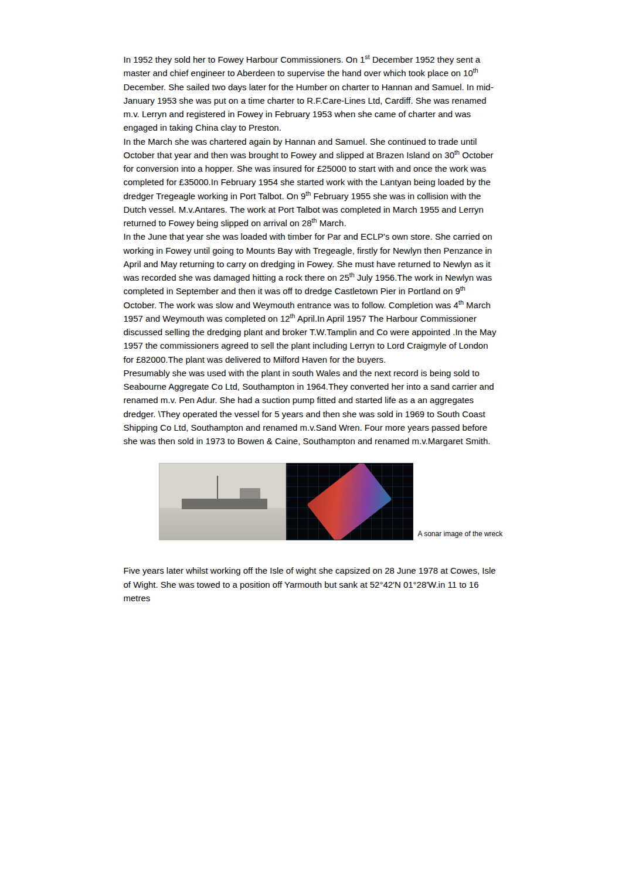In 1952 they sold her to Fowey Harbour Commissioners. On 1st December 1952 they sent a master and chief engineer to Aberdeen to supervise the hand over which took place on 10th December. She sailed two days later for the Humber on charter to Hannan and Samuel. In mid-January 1953 she was put on a time charter to R.F.Care-Lines Ltd, Cardiff. She was renamed m.v. Lerryn and registered in Fowey in February 1953 when she came of charter and was engaged in taking China clay to Preston.
In the March she was chartered again by Hannan and Samuel. She continued to trade until October that year and then was brought to Fowey and slipped at Brazen Island on 30th October for conversion into a hopper. She was insured for £25000 to start with and once the work was completed for £35000.In February 1954 she started work with the Lantyan being loaded by the dredger Tregeagle working in Port Talbot. On 9th February 1955 she was in collision with the Dutch vessel. M.v.Antares. The work at Port Talbot was completed in March 1955 and Lerryn returned to Fowey being slipped on arrival on 28th March.
In the June that year she was loaded with timber for Par and ECLP's own store. She carried on working in Fowey until going to Mounts Bay with Tregeagle, firstly for Newlyn then Penzance in April and May returning to carry on dredging in Fowey. She must have returned to Newlyn as it was recorded she was damaged hitting a rock there on 25th July 1956.The work in Newlyn was completed in September and then it was off to dredge Castletown Pier in Portland on 9th October. The work was slow and Weymouth entrance was to follow. Completion was 4th March 1957 and Weymouth was completed on 12th April.In April 1957 The Harbour Commissioner discussed selling the dredging plant and broker T.W.Tamplin and Co were appointed .In the May 1957 the commissioners agreed to sell the plant including Lerryn to Lord Craigmyle of London for £82000.The plant was delivered to Milford Haven for the buyers.
Presumably she was used with the plant in south Wales and the next record is being sold to Seabourne Aggregate Co Ltd, Southampton in 1964.They converted her into a sand carrier and renamed m.v. Pen Adur. She had a suction pump fitted and started life as a an aggregates dredger. \They operated the vessel for 5 years and then she was sold in 1969 to South Coast Shipping Co Ltd, Southampton and renamed m.v.Sand Wren. Four more years passed before she was then sold in 1973 to Bowen & Caine, Southampton and renamed m.v.Margaret Smith.
A sonar image of the wreck
Five years later whilst working off the Isle of wight she capsized on 28 June 1978 at Cowes, Isle of Wight. She was towed to a position off Yarmouth but sank at 52°42′N 01°28′W.in 11 to 16 metres